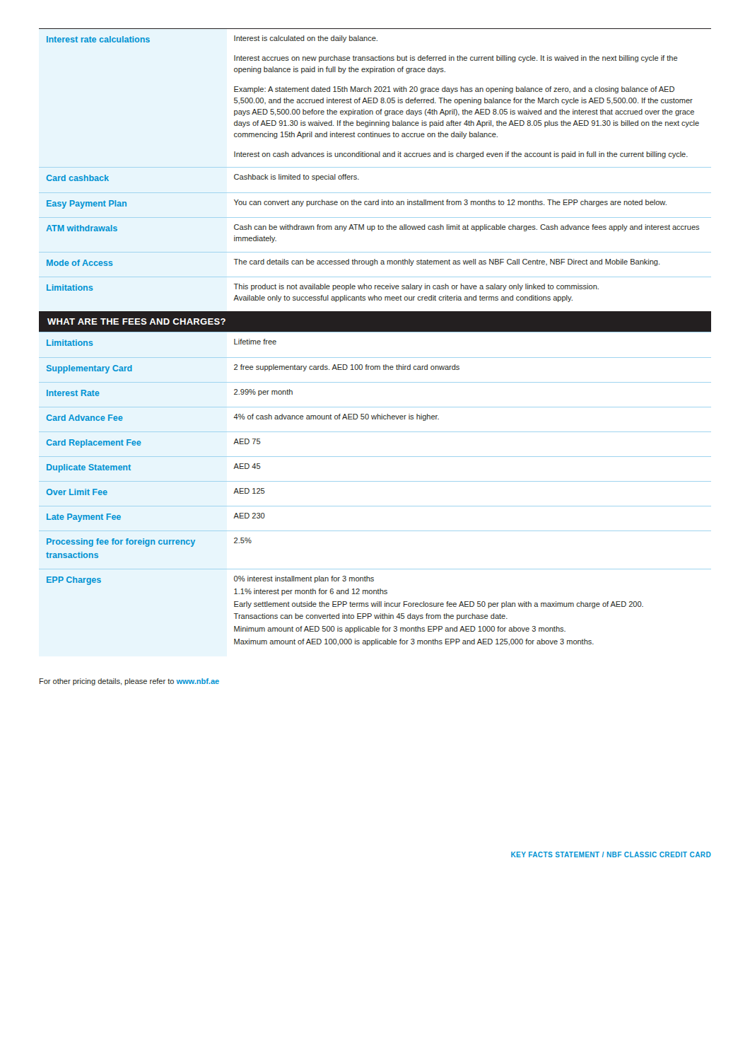| Interest rate calculations | Interest is calculated on the daily balance. Interest accrues on new purchase transactions but is deferred in the current billing cycle. It is waived in the next billing cycle if the opening balance is paid in full by the expiration of grace days. Example: A statement dated 15th March 2021 with 20 grace days has an opening balance of zero, and a closing balance of AED 5,500.00, and the accrued interest of AED 8.05 is deferred. The opening balance for the March cycle is AED 5,500.00. If the customer pays AED 5,500.00 before the expiration of grace days (4th April), the AED 8.05 is waived and the interest that accrued over the grace days of AED 91.30 is waived. If the beginning balance is paid after 4th April, the AED 8.05 plus the AED 91.30 is billed on the next cycle commencing 15th April and interest continues to accrue on the daily balance. Interest on cash advances is unconditional and it accrues and is charged even if the account is paid in full in the current billing cycle. |
| Card cashback | Cashback is limited to special offers. |
| Easy Payment Plan | You can convert any purchase on the card into an installment from 3 months to 12 months. The EPP charges are noted below. |
| ATM withdrawals | Cash can be withdrawn from any ATM up to the allowed cash limit at applicable charges. Cash advance fees apply and interest accrues immediately. |
| Mode of Access | The card details can be accessed through a monthly statement as well as NBF Call Centre, NBF Direct and Mobile Banking. |
| Limitations | This product is not available people who receive salary in cash or have a salary only linked to commission. Available only to successful applicants who meet our credit criteria and terms and conditions apply. |
| WHAT ARE THE FEES AND CHARGES? |
| Limitations | Lifetime free |
| Supplementary Card | 2 free supplementary cards. AED 100 from the third card onwards |
| Interest Rate | 2.99% per month |
| Card Advance Fee | 4% of cash advance amount of AED 50 whichever is higher. |
| Card Replacement Fee | AED 75 |
| Duplicate Statement | AED 45 |
| Over Limit Fee | AED 125 |
| Late Payment Fee | AED 230 |
| Processing fee for foreign currency transactions | 2.5% |
| EPP Charges | 0% interest installment plan for 3 months 1.1% interest per month for 6 and 12 months Early settlement outside the EPP terms will incur Foreclosure fee AED 50 per plan with a maximum charge of AED 200. Transactions can be converted into EPP within 45 days from the purchase date. Minimum amount of AED 500 is applicable for 3 months EPP and AED 1000 for above 3 months. Maximum amount of AED 100,000 is applicable for 3 months EPP and AED 125,000 for above 3 months. |
For other pricing details, please refer to www.nbf.ae
KEY FACTS STATEMENT / NBF CLASSIC CREDIT CARD